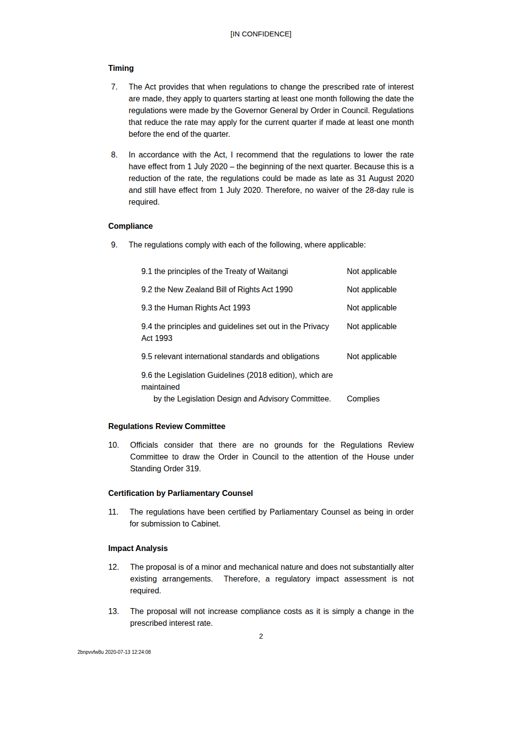[IN CONFIDENCE]
Timing
7.
The Act provides that when regulations to change the prescribed rate of interest are made, they apply to quarters starting at least one month following the date the regulations were made by the Governor General by Order in Council. Regulations that reduce the rate may apply for the current quarter if made at least one month before the end of the quarter.
8.
In accordance with the Act, I recommend that the regulations to lower the rate have effect from 1 July 2020 – the beginning of the next quarter. Because this is a reduction of the rate, the regulations could be made as late as 31 August 2020 and still have effect from 1 July 2020. Therefore, no waiver of the 28-day rule is required.
Compliance
9.
The regulations comply with each of the following, where applicable:
| 9.1 the principles of the Treaty of Waitangi | Not applicable |
| 9.2 the New Zealand Bill of Rights Act 1990 | Not applicable |
| 9.3 the Human Rights Act 1993 | Not applicable |
| 9.4 the principles and guidelines set out in the Privacy Act 1993 | Not applicable |
| 9.5 relevant international standards and obligations | Not applicable |
| 9.6 the Legislation Guidelines (2018 edition), which are maintained by the Legislation Design and Advisory Committee. | Complies |
Regulations Review Committee
10.
Officials consider that there are no grounds for the Regulations Review Committee to draw the Order in Council to the attention of the House under Standing Order 319.
Certification by Parliamentary Counsel
11.
The regulations have been certified by Parliamentary Counsel as being in order for submission to Cabinet.
Impact Analysis
12.
The proposal is of a minor and mechanical nature and does not substantially alter existing arrangements. Therefore, a regulatory impact assessment is not required.
13.
The proposal will not increase compliance costs as it is simply a change in the prescribed interest rate.
2
2bnpvvfw8u 2020-07-13 12:24:08